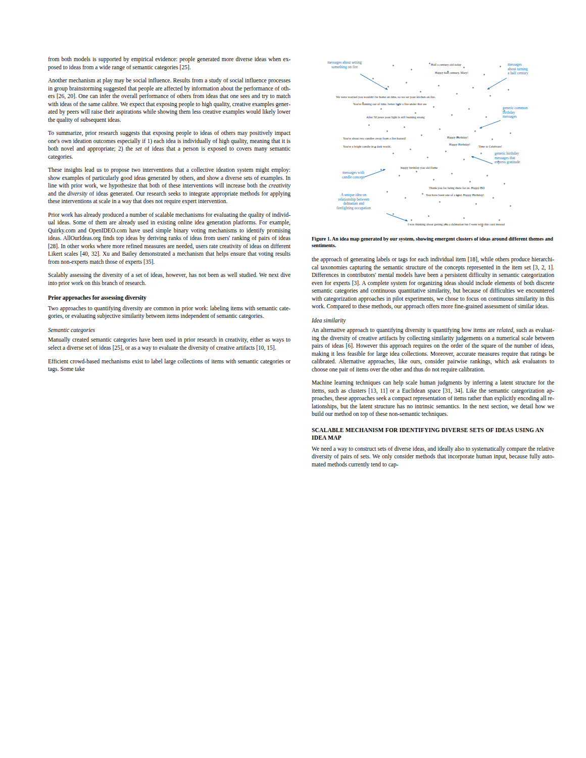from both models is supported by empirical evidence: people generated more diverse ideas when exposed to ideas from a wide range of semantic categories [25].
Another mechanism at play may be social influence. Results from a study of social influence processes in group brainstorming suggested that people are affected by information about the performance of others [26, 20]. One can infer the overall performance of others from ideas that one sees and try to match with ideas of the same calibre. We expect that exposing people to high quality, creative examples generated by peers will raise their aspirations while showing them less creative examples would likely lower the quality of subsequent ideas.
To summarize, prior research suggests that exposing people to ideas of others may positively impact one's own ideation outcomes especially if 1) each idea is individually of high quality, meaning that it is both novel and appropriate; 2) the set of ideas that a person is exposed to covers many semantic categories.
These insights lead us to propose two interventions that a collective ideation system might employ: show examples of particularly good ideas generated by others, and show a diverse sets of examples. In line with prior work, we hypothesize that both of these interventions will increase both the creativity and the diversity of ideas generated. Our research seeks to integrate appropriate methods for applying these interventions at scale in a way that does not require expert intervention.
Prior work has already produced a number of scalable mechanisms for evaluating the quality of individual ideas. Some of them are already used in existing online idea generation platforms. For example, Quirky.com and OpenIDEO.com have used simple binary voting mechanisms to identify promising ideas. AllOurIdeas.org finds top ideas by deriving ranks of ideas from users' ranking of pairs of ideas [28]. In other works where more refined measures are needed, users rate creativity of ideas on different Likert scales [40, 32]. Xu and Bailey demonstrated a mechanism that helps ensure that voting results from non-experts match those of experts [35].
Scalably assessing the diversity of a set of ideas, however, has not been as well studied. We next dive into prior work on this branch of research.
Prior approaches for assessing diversity
Two approaches to quantifying diversity are common in prior work: labeling items with semantic categories, or evaluating subjective similarity between items independent of semantic categories.
Semantic categories
Manually created semantic categories have been used in prior research in creativity, either as ways to select a diverse set of ideas [25], or as a way to evaluate the diversity of creative artifacts [10, 15].
Efficient crowd-based mechanisms exist to label large collections of items with semantic categories or tags. Some take
Half a century old today
Happy half century, Mary!
We were worried you wouldn't be home on time, so we set your kitchen on fire.
You're running out of time, better light a fire under that ass
After 50 years your light is still burning strong
You're about two candles away from a fire hazard!
Happy Birthday!
Happy Birthday!
You're a bright candle in a dark world.
Time to Celebrate!
happy birthday you old flame
Thank you for being there for us. Happy BD
You have been one of a kind. Happy Birthday!
I was thinking about getting you a dalmation but I went with this card instead
messages about setting
something on fire
messages
about turning
a half century
generic common
birthday
messages
generic birthday
messages that
express gratitude
messages with
candle concept
A unique idea on
relationship between
dalmatian and
firefighting occupation
Figure 1. An idea map generated by our system, showing emergent clusters of ideas around different themes and sentiments.
the approach of generating labels or tags for each individual item [18], while others produce hierarchical taxonomies capturing the semantic structure of the concepts represented in the item set [3, 2, 1]. Differences in contributors' mental models have been a persistent difficulty in semantic categorization even for experts [3]. A complete system for organizing ideas should include elements of both discrete semantic categories and continuous quantitative similarity, but because of difficulties we encountered with categorization approaches in pilot experiments, we chose to focus on continuous similarity in this work. Compared to these methods, our approach offers more fine-grained assessment of similar ideas.
Idea similarity
An alternative approach to quantifying diversity is quantifying how items are related, such as evaluating the diversity of creative artifacts by collecting similarity judgements on a numerical scale between pairs of ideas [6]. However this approach requires on the order of the square of the number of ideas, making it less feasible for large idea collections. Moreover, accurate measures require that ratings be calibrated. Alternative approaches, like ours, consider pairwise rankings, which ask evaluators to choose one pair of items over the other and thus do not require calibration.
Machine learning techniques can help scale human judgments by inferring a latent structure for the items, such as clusters [13, 11] or a Euclidean space [31, 34]. Like the semantic categorization approaches, these approaches seek a compact representation of items rather than explicitly encoding all relationships, but the latent structure has no intrinsic semantics. In the next section, we detail how we build our method on top of these non-semantic techniques.
Scalable mechanism for identifying diverse sets of ideas using an idea map
We need a way to construct sets of diverse ideas, and ideally also to systematically compare the relative diversity of pairs of sets. We only consider methods that incorporate human input, because fully automated methods currently tend to cap-